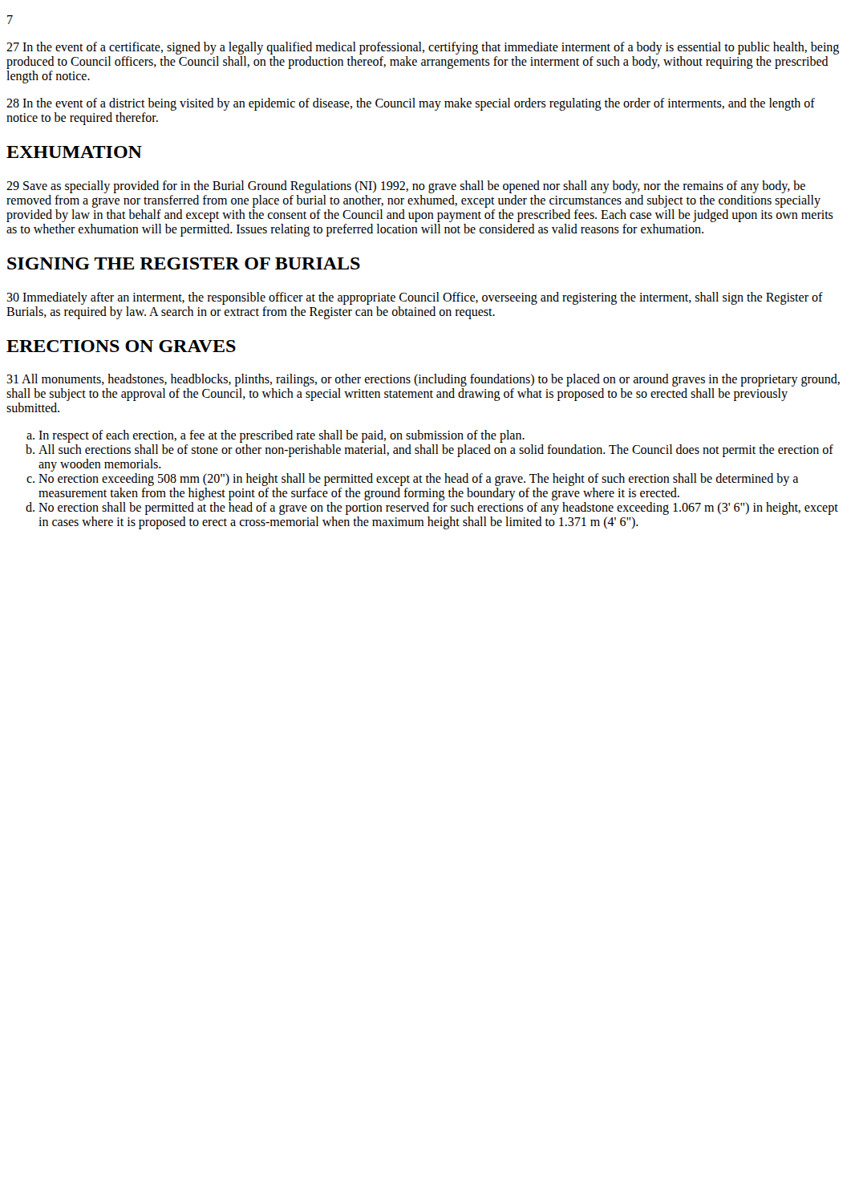7
27 In the event of a certificate, signed by a legally qualified medical professional, certifying that immediate interment of a body is essential to public health, being produced to Council officers, the Council shall, on the production thereof, make arrangements for the interment of such a body, without requiring the prescribed length of notice.
28 In the event of a district being visited by an epidemic of disease, the Council may make special orders regulating the order of interments, and the length of notice to be required therefor.
EXHUMATION
29 Save as specially provided for in the Burial Ground Regulations (NI) 1992, no grave shall be opened nor shall any body, nor the remains of any body, be removed from a grave nor transferred from one place of burial to another, nor exhumed, except under the circumstances and subject to the conditions specially provided by law in that behalf and except with the consent of the Council and upon payment of the prescribed fees. Each case will be judged upon its own merits as to whether exhumation will be permitted. Issues relating to preferred location will not be considered as valid reasons for exhumation.
SIGNING THE REGISTER OF BURIALS
30 Immediately after an interment, the responsible officer at the appropriate Council Office, overseeing and registering the interment, shall sign the Register of Burials, as required by law. A search in or extract from the Register can be obtained on request.
ERECTIONS ON GRAVES
31 All monuments, headstones, headblocks, plinths, railings, or other erections (including foundations) to be placed on or around graves in the proprietary ground, shall be subject to the approval of the Council, to which a special written statement and drawing of what is proposed to be so erected shall be previously submitted.
In respect of each erection, a fee at the prescribed rate shall be paid, on submission of the plan.
All such erections shall be of stone or other non-perishable material, and shall be placed on a solid foundation. The Council does not permit the erection of any wooden memorials.
No erection exceeding 508 mm (20") in height shall be permitted except at the head of a grave. The height of such erection shall be determined by a measurement taken from the highest point of the surface of the ground forming the boundary of the grave where it is erected.
No erection shall be permitted at the head of a grave on the portion reserved for such erections of any headstone exceeding 1.067 m (3' 6") in height, except in cases where it is proposed to erect a cross-memorial when the maximum height shall be limited to 1.371 m (4' 6").